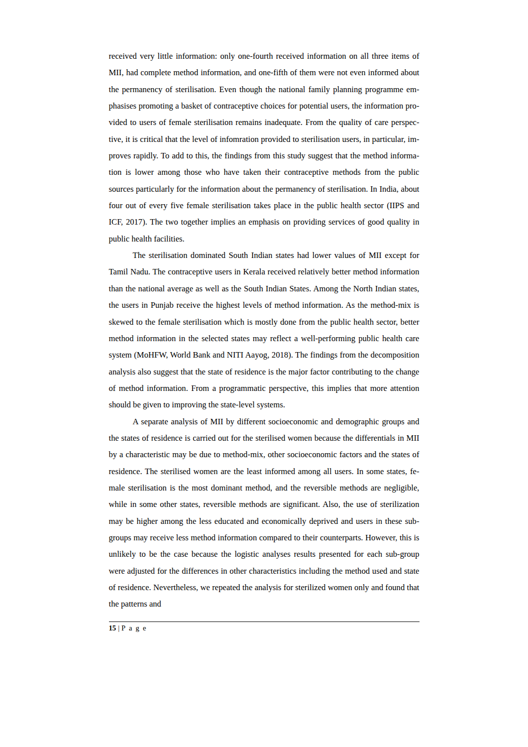received very little information: only one-fourth received information on all three items of MII, had complete method information, and one-fifth of them were not even informed about the permanency of sterilisation. Even though the national family planning programme emphasises promoting a basket of contraceptive choices for potential users, the information provided to users of female sterilisation remains inadequate. From the quality of care perspective, it is critical that the level of infomration provided to sterilisation users, in particular, improves rapidly. To add to this, the findings from this study suggest that the method information is lower among those who have taken their contraceptive methods from the public sources particularly for the information about the permanency of sterilisation. In India, about four out of every five female sterilisation takes place in the public health sector (IIPS and ICF, 2017). The two together implies an emphasis on providing services of good quality in public health facilities.
The sterilisation dominated South Indian states had lower values of MII except for Tamil Nadu. The contraceptive users in Kerala received relatively better method information than the national average as well as the South Indian States. Among the North Indian states, the users in Punjab receive the highest levels of method information. As the method-mix is skewed to the female sterilisation which is mostly done from the public health sector, better method information in the selected states may reflect a well-performing public health care system (MoHFW, World Bank and NITI Aayog, 2018). The findings from the decomposition analysis also suggest that the state of residence is the major factor contributing to the change of method information. From a programmatic perspective, this implies that more attention should be given to improving the state-level systems.
A separate analysis of MII by different socioeconomic and demographic groups and the states of residence is carried out for the sterilised women because the differentials in MII by a characteristic may be due to method-mix, other socioeconomic factors and the states of residence. The sterilised women are the least informed among all users. In some states, female sterilisation is the most dominant method, and the reversible methods are negligible, while in some other states, reversible methods are significant. Also, the use of sterilization may be higher among the less educated and economically deprived and users in these sub-groups may receive less method information compared to their counterparts. However, this is unlikely to be the case because the logistic analyses results presented for each sub-group were adjusted for the differences in other characteristics including the method used and state of residence. Nevertheless, we repeated the analysis for sterilized women only and found that the patterns and
15|P a g e